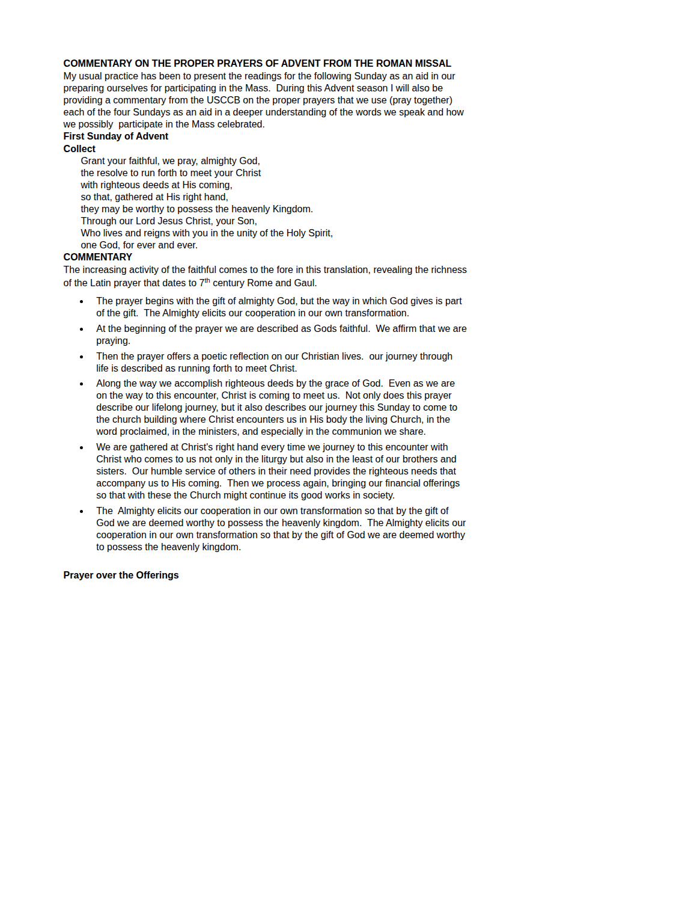COMMENTARY ON THE PROPER PRAYERS OF ADVENT FROM THE ROMAN MISSAL
My usual practice has been to present the readings for the following Sunday as an aid in our preparing ourselves for participating in the Mass. During this Advent season I will also be providing a commentary from the USCCB on the proper prayers that we use (pray together) each of the four Sundays as an aid in a deeper understanding of the words we speak and how we possibly participate in the Mass celebrated.
First Sunday of Advent
Collect
Grant your faithful, we pray, almighty God,
the resolve to run forth to meet your Christ
with righteous deeds at His coming,
so that, gathered at His right hand,
they may be worthy to possess the heavenly Kingdom.
Through our Lord Jesus Christ, your Son,
Who lives and reigns with you in the unity of the Holy Spirit,
one God, for ever and ever.
COMMENTARY
The increasing activity of the faithful comes to the fore in this translation, revealing the richness of the Latin prayer that dates to 7th century Rome and Gaul.
The prayer begins with the gift of almighty God, but the way in which God gives is part of the gift. The Almighty elicits our cooperation in our own transformation.
At the beginning of the prayer we are described as Gods faithful. We affirm that we are praying.
Then the prayer offers a poetic reflection on our Christian lives. our journey through life is described as running forth to meet Christ.
Along the way we accomplish righteous deeds by the grace of God. Even as we are on the way to this encounter, Christ is coming to meet us. Not only does this prayer describe our lifelong journey, but it also describes our journey this Sunday to come to the church building where Christ encounters us in His body the living Church, in the word proclaimed, in the ministers, and especially in the communion we share.
We are gathered at Christ's right hand every time we journey to this encounter with Christ who comes to us not only in the liturgy but also in the least of our brothers and sisters. Our humble service of others in their need provides the righteous needs that accompany us to His coming. Then we process again, bringing our financial offerings so that with these the Church might continue its good works in society.
The Almighty elicits our cooperation in our own transformation so that by the gift of God we are deemed worthy to possess the heavenly kingdom. The Almighty elicits our cooperation in our own transformation so that by the gift of God we are deemed worthy to possess the heavenly kingdom.
Prayer over the Offerings